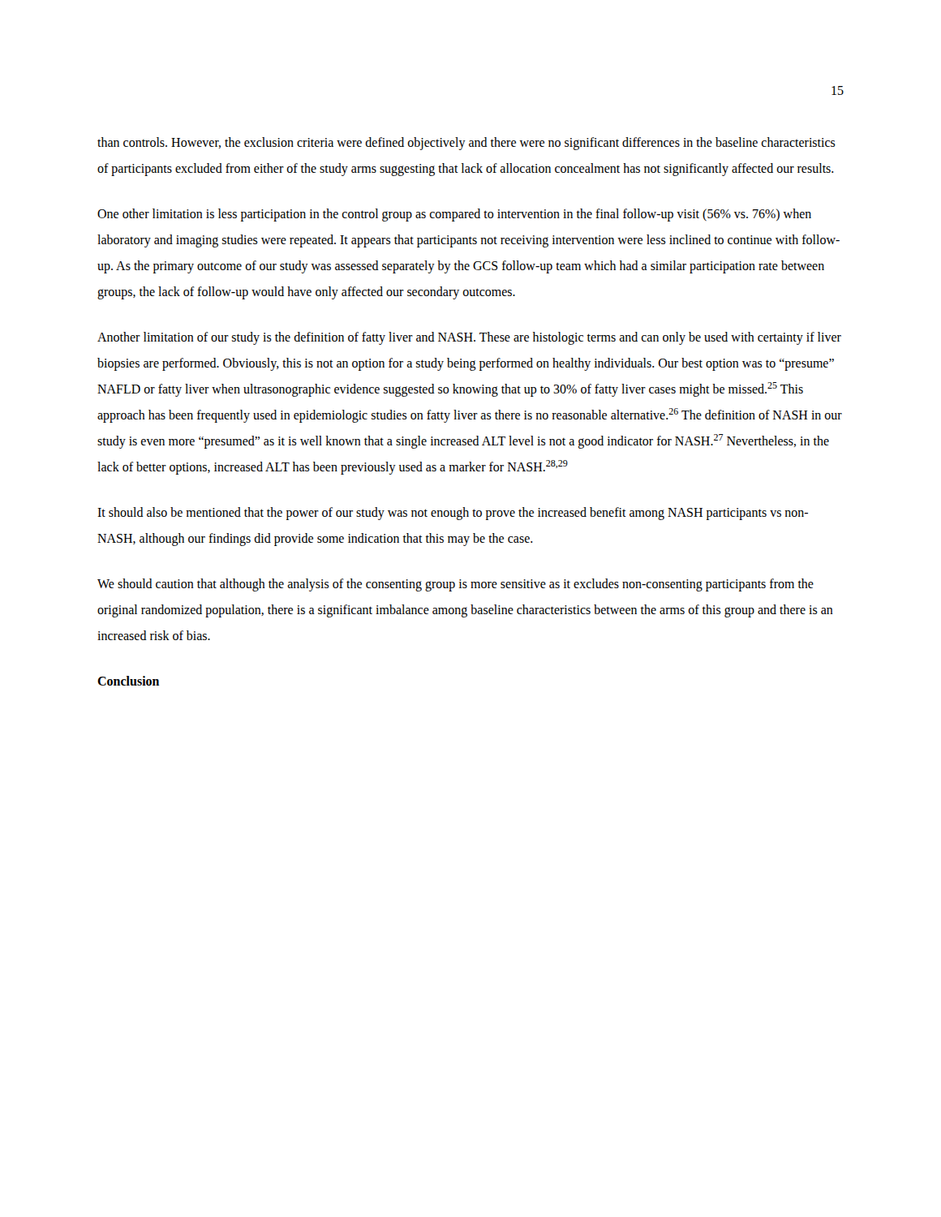15
than controls. However, the exclusion criteria were defined objectively and there were no significant differences in the baseline characteristics of participants excluded from either of the study arms suggesting that lack of allocation concealment has not significantly affected our results.
One other limitation is less participation in the control group as compared to intervention in the final follow-up visit (56% vs. 76%) when laboratory and imaging studies were repeated. It appears that participants not receiving intervention were less inclined to continue with follow-up. As the primary outcome of our study was assessed separately by the GCS follow-up team which had a similar participation rate between groups, the lack of follow-up would have only affected our secondary outcomes.
Another limitation of our study is the definition of fatty liver and NASH. These are histologic terms and can only be used with certainty if liver biopsies are performed. Obviously, this is not an option for a study being performed on healthy individuals. Our best option was to “presume” NAFLD or fatty liver when ultrasonographic evidence suggested so knowing that up to 30% of fatty liver cases might be missed.25 This approach has been frequently used in epidemiologic studies on fatty liver as there is no reasonable alternative.26 The definition of NASH in our study is even more “presumed” as it is well known that a single increased ALT level is not a good indicator for NASH.27 Nevertheless, in the lack of better options, increased ALT has been previously used as a marker for NASH.28,29
It should also be mentioned that the power of our study was not enough to prove the increased benefit among NASH participants vs non-NASH, although our findings did provide some indication that this may be the case.
We should caution that although the analysis of the consenting group is more sensitive as it excludes non-consenting participants from the original randomized population, there is a significant imbalance among baseline characteristics between the arms of this group and there is an increased risk of bias.
Conclusion